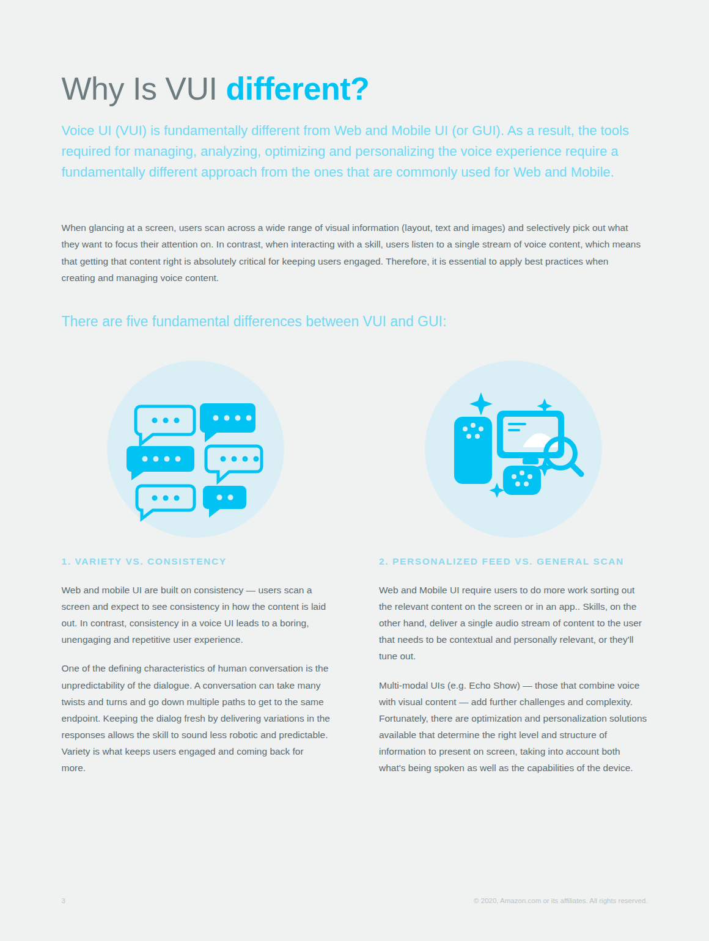Why Is VUI different?
Voice UI (VUI) is fundamentally different from Web and Mobile UI (or GUI). As a result, the tools required for managing, analyzing, optimizing and personalizing the voice experience require a fundamentally different approach from the ones that are commonly used for Web and Mobile.
When glancing at a screen, users scan across a wide range of visual information (layout, text and images) and selectively pick out what they want to focus their attention on. In contrast, when interacting with a skill, users listen to a single stream of voice content, which means that getting that content right is absolutely critical for keeping users engaged. Therefore, it is essential to apply best practices when creating and managing voice content.
There are five fundamental differences between VUI and GUI:
1. Variety vs. Consistency
Web and mobile UI are built on consistency — users scan a screen and expect to see consistency in how the content is laid out. In contrast, consistency in a voice UI leads to a boring, unengaging and repetitive user experience.
One of the defining characteristics of human conversation is the unpredictability of the dialogue. A conversation can take many twists and turns and go down multiple paths to get to the same endpoint. Keeping the dialog fresh by delivering variations in the responses allows the skill to sound less robotic and predictable. Variety is what keeps users engaged and coming back for more.
2. Personalized Feed vs. General Scan
Web and Mobile UI require users to do more work sorting out the relevant content on the screen or in an app.. Skills, on the other hand, deliver a single audio stream of content to the user that needs to be contextual and personally relevant, or they'll tune out.
Multi-modal UIs (e.g. Echo Show) — those that combine voice with visual content — add further challenges and complexity. Fortunately, there are optimization and personalization solutions available that determine the right level and structure of information to present on screen, taking into account both what's being spoken as well as the capabilities of the device.
3 © 2020, Amazon.com or its affiliates. All rights reserved.